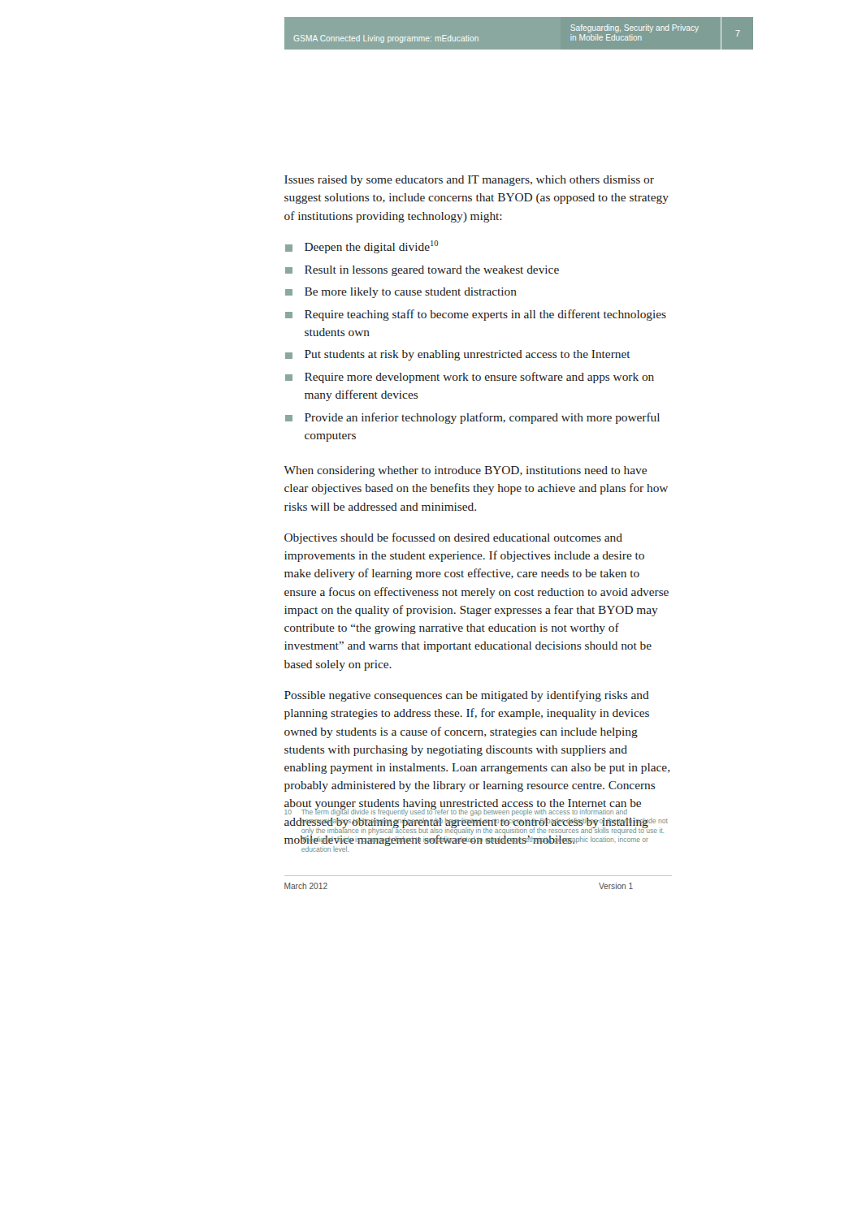GSMA Connected Living programme: mEducation
Safeguarding, Security and Privacy
in Mobile Education
7
Issues raised by some educators and IT managers, which others dismiss or suggest solutions to, include concerns that BYOD (as opposed to the strategy of institutions providing technology) might:
Deepen the digital divide10
Result in lessons geared toward the weakest device
Be more likely to cause student distraction
Require teaching staff to become experts in all the different technologies students own
Put students at risk by enabling unrestricted access to the Internet
Require more development work to ensure software and apps work on many different devices
Provide an inferior technology platform, compared with more powerful computers
When considering whether to introduce BYOD, institutions need to have clear objectives based on the benefits they hope to achieve and plans for how risks will be addressed and minimised.
Objectives should be focussed on desired educational outcomes and improvements in the student experience. If objectives include a desire to make delivery of learning more cost effective, care needs to be taken to ensure a focus on effectiveness not merely on cost reduction to avoid adverse impact on the quality of provision. Stager expresses a fear that BYOD may contribute to “the growing narrative that education is not worthy of investment” and warns that important educational decisions should not be based solely on price.
Possible negative consequences can be mitigated by identifying risks and planning strategies to address these. If, for example, inequality in devices owned by students is a cause of concern, strategies can include helping students with purchasing by negotiating discounts with suppliers and enabling payment in instalments. Loan arrangements can also be put in place, probably administered by the library or learning resource centre. Concerns about younger students having unrestricted access to the Internet can be addressed by obtaining parental agreement to control access by installing mobile device management software on students’ mobiles.
10
The term digital divide is frequently used to refer to the gap between people with access to information and communications technologies and people who have limited or no access to it. Broader definitions of the term include not only the imbalance in physical access but also inequality in the acquisition of the resources and skills required to use it. The digital divide is commonly linked to inequality related to gender, age, ethnicity, geographic location, income or education level.
March 2012
Version 1